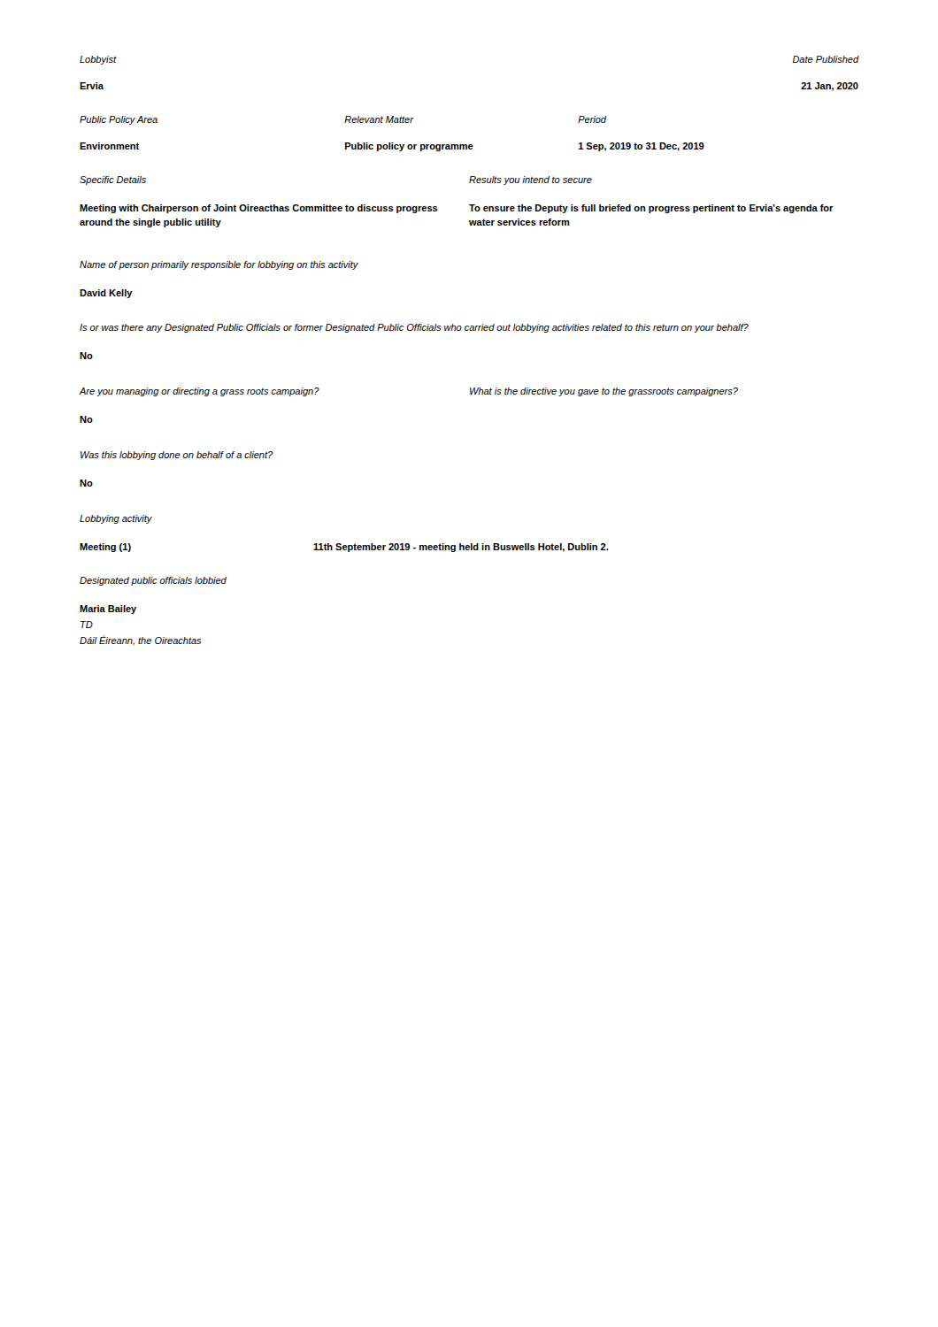Lobbyist Date Published
Ervia 21 Jan, 2020
Public Policy Area Relevant Matter Period
Environment Public policy or programme 1 Sep, 2019 to 31 Dec, 2019
Specific Details
Results you intend to secure
Meeting with Chairperson of Joint Oireacthas Committee to discuss progress around the single public utility
To ensure the Deputy is full briefed on progress pertinent to Ervia's agenda for water services reform
Name of person primarily responsible for lobbying on this activity
David Kelly
Is or was there any Designated Public Officials or former Designated Public Officials who carried out lobbying activities related to this return on your behalf?
No
Are you managing or directing a grass roots campaign?
What is the directive you gave to the grassroots campaigners?
No
Was this lobbying done on behalf of a client?
No
Lobbying activity
Meeting (1) 11th September 2019 - meeting held in Buswells Hotel, Dublin 2.
Designated public officials lobbied
Maria Bailey
TD
Dáil Éireann, the Oireachtas